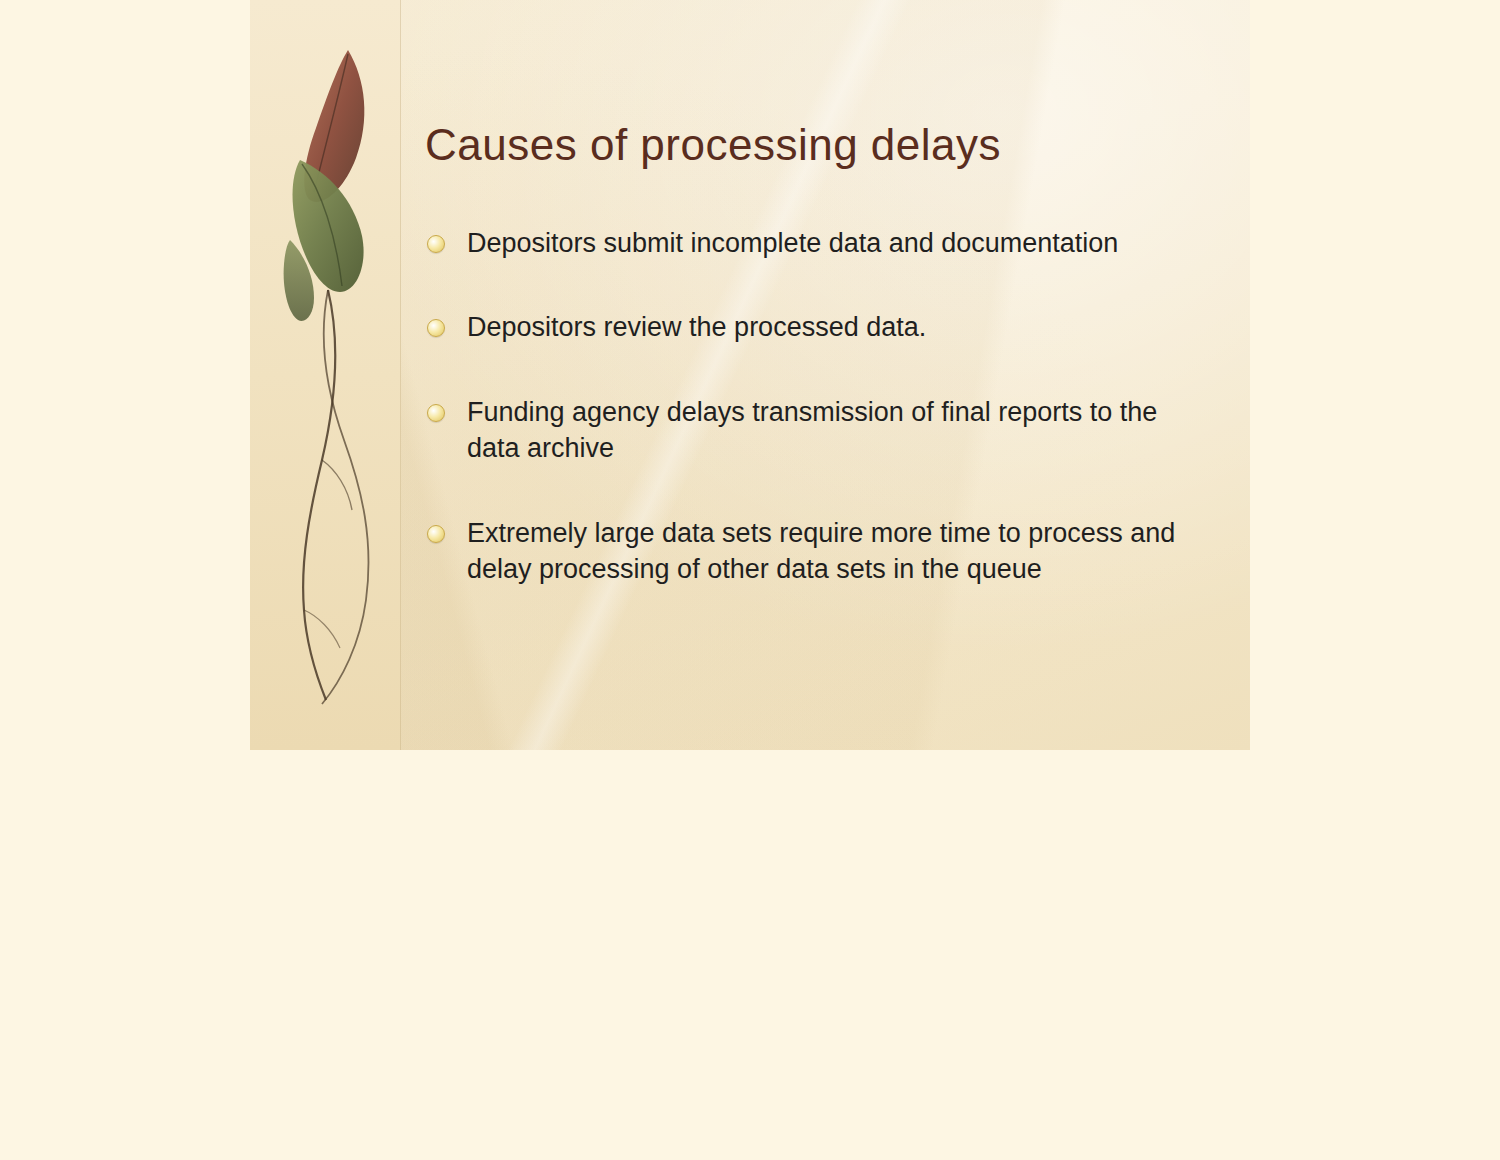Causes of processing delays
Depositors submit incomplete data and documentation
Depositors review the processed data.
Funding agency delays transmission of final reports to the data archive
Extremely large data sets require more time to process and delay processing of other data sets in the queue